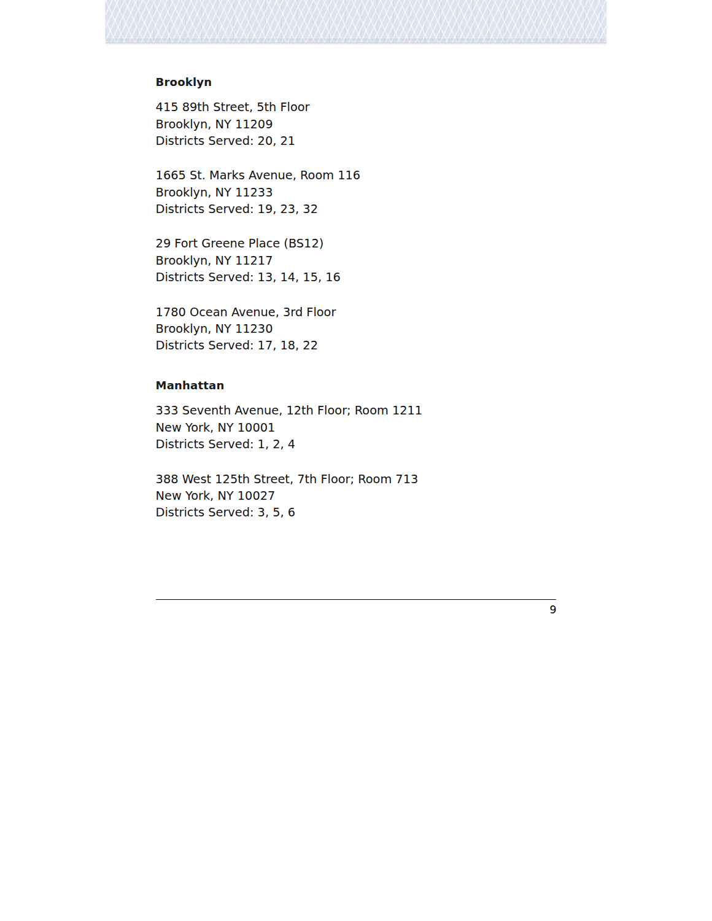Brooklyn
415 89th Street, 5th Floor
Brooklyn, NY 11209
Districts Served: 20, 21
1665 St. Marks Avenue, Room 116
Brooklyn, NY 11233
Districts Served: 19, 23, 32
29 Fort Greene Place (BS12)
Brooklyn, NY 11217
Districts Served: 13, 14, 15, 16
1780 Ocean Avenue, 3rd Floor
Brooklyn, NY 11230
Districts Served: 17, 18, 22
Manhattan
333 Seventh Avenue, 12th Floor; Room 1211
New York, NY 10001
Districts Served: 1, 2, 4
388 West 125th Street, 7th Floor; Room 713
New York, NY 10027
Districts Served: 3, 5, 6
9